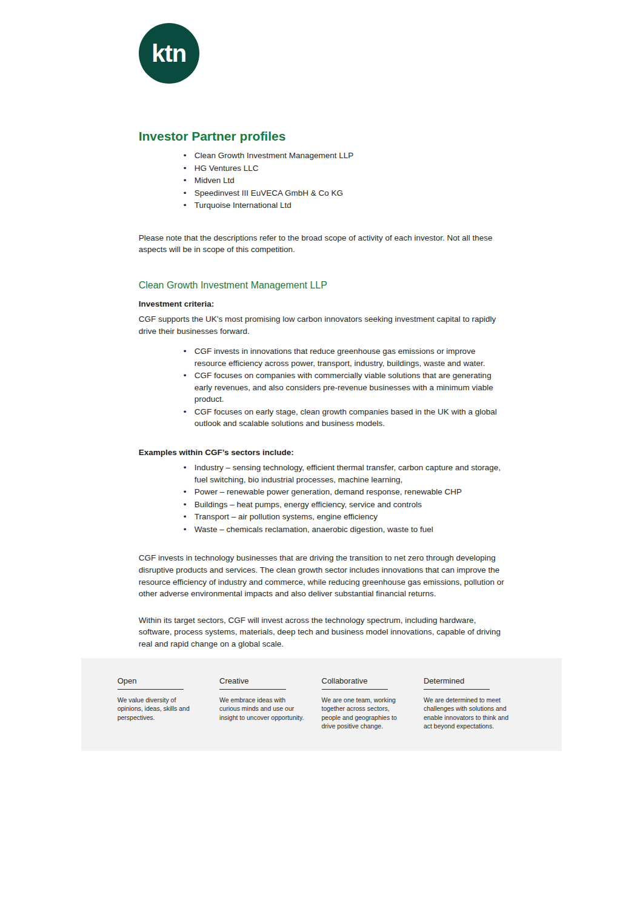ktn
Investor Partner profiles
Clean Growth Investment Management LLP
HG Ventures LLC
Midven Ltd
Speedinvest III EuVECA GmbH & Co KG
Turquoise International Ltd
Please note that the descriptions refer to the broad scope of activity of each investor. Not all these aspects will be in scope of this competition.
Clean Growth Investment Management LLP
Investment criteria:
CGF supports the UK’s most promising low carbon innovators seeking investment capital to rapidly drive their businesses forward.
CGF invests in innovations that reduce greenhouse gas emissions or improve resource efficiency across power, transport, industry, buildings, waste and water.
CGF focuses on companies with commercially viable solutions that are generating early revenues, and also considers pre-revenue businesses with a minimum viable product.
CGF focuses on early stage, clean growth companies based in the UK with a global outlook and scalable solutions and business models.
Examples within CGF’s sectors include:
Industry – sensing technology, efficient thermal transfer, carbon capture and storage, fuel switching, bio industrial processes, machine learning,
Power – renewable power generation, demand response, renewable CHP
Buildings – heat pumps, energy efficiency, service and controls
Transport – air pollution systems, engine efficiency
Waste – chemicals reclamation, anaerobic digestion, waste to fuel
CGF invests in technology businesses that are driving the transition to net zero through developing disruptive products and services. The clean growth sector includes innovations that can improve the resource efficiency of industry and commerce, while reducing greenhouse gas emissions, pollution or other adverse environmental impacts and also deliver substantial financial returns.
Within its target sectors, CGF will invest across the technology spectrum, including hardware, software, process systems, materials, deep tech and business model innovations, capable of driving real and rapid change on a global scale.
Open
We value diversity of opinions, ideas, skills and perspectives.
Creative
We embrace ideas with curious minds and use our insight to uncover opportunity.
Collaborative
We are one team, working together across sectors, people and geographies to drive positive change.
Determined
We are determined to meet challenges with solutions and enable innovators to think and act beyond expectations.